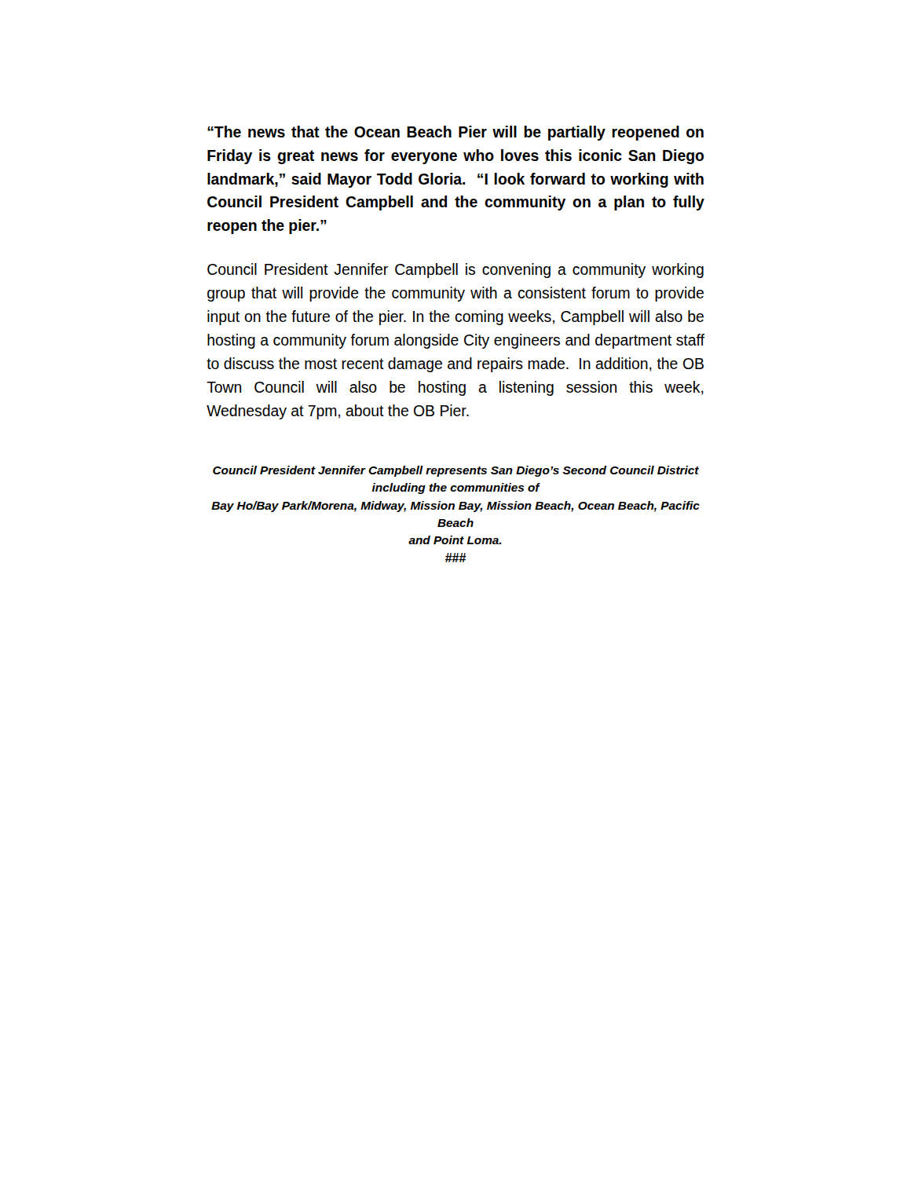“The news that the Ocean Beach Pier will be partially reopened on Friday is great news for everyone who loves this iconic San Diego landmark,” said Mayor Todd Gloria. “I look forward to working with Council President Campbell and the community on a plan to fully reopen the pier.”
Council President Jennifer Campbell is convening a community working group that will provide the community with a consistent forum to provide input on the future of the pier. In the coming weeks, Campbell will also be hosting a community forum alongside City engineers and department staff to discuss the most recent damage and repairs made. In addition, the OB Town Council will also be hosting a listening session this week, Wednesday at 7pm, about the OB Pier.
Council President Jennifer Campbell represents San Diego’s Second Council District including the communities of
Bay Ho/Bay Park/Morena, Midway, Mission Bay, Mission Beach, Ocean Beach, Pacific Beach
and Point Loma.
###